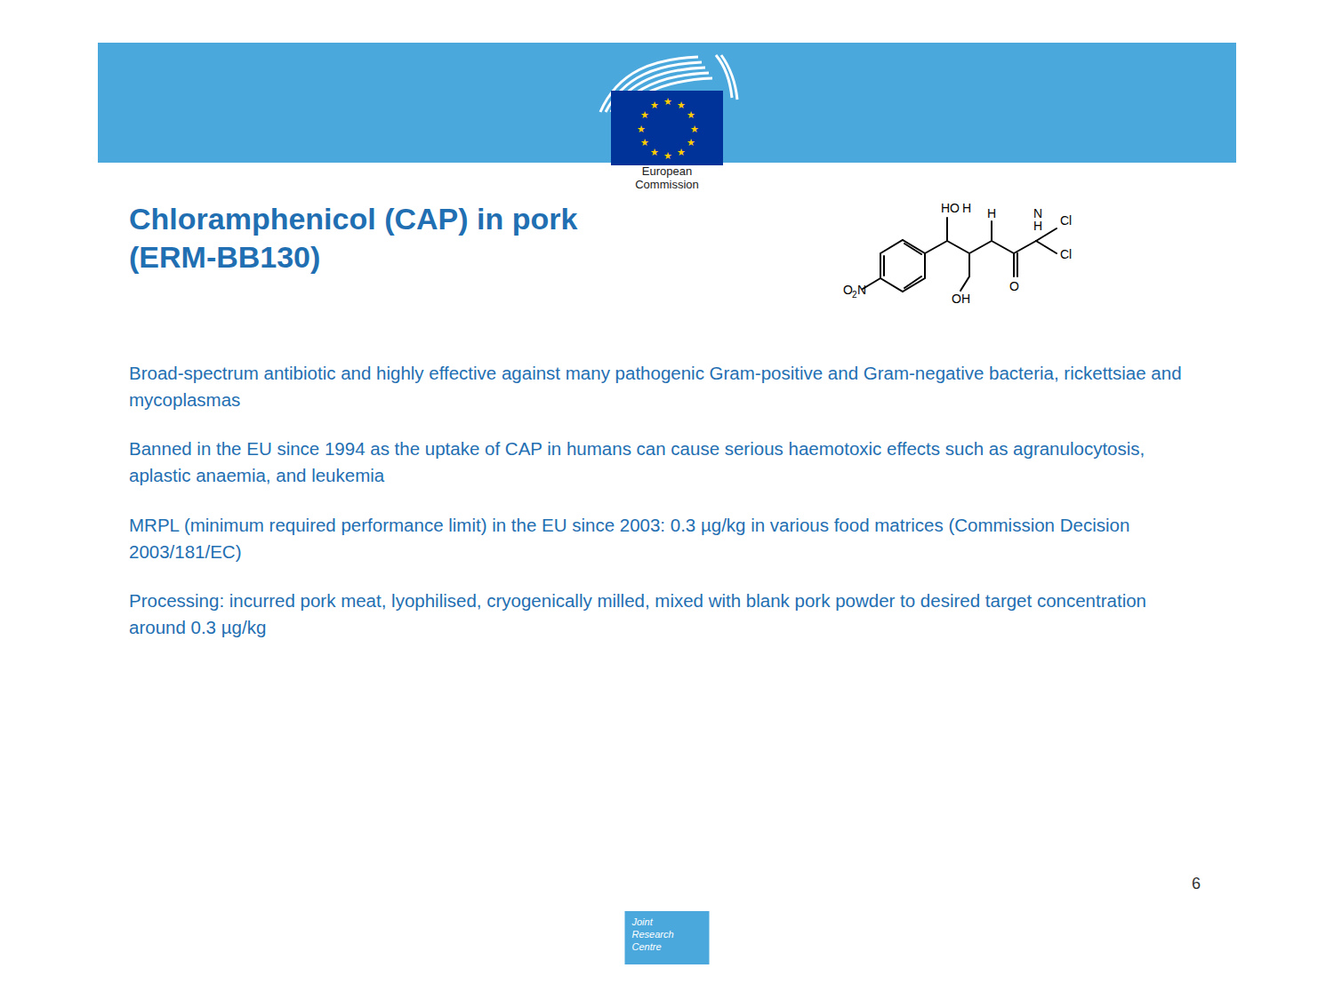★ ★ ★ ★ ★ ★ ★ ★ ★ ★ ★ ★
European
Commission
Chloramphenicol (CAP) in pork
(ERM-BB130)
O 2 N HO H H OH O H N Cl Cl
Broad-spectrum antibiotic and highly effective against many pathogenic Gram-positive and Gram-negative bacteria, rickettsiae and mycoplasmas
Banned in the EU since 1994 as the uptake of CAP in humans can cause serious haemotoxic effects such as agranulocytosis, aplastic anaemia, and leukemia
MRPL (minimum required performance limit) in the EU since 2003: 0.3 µg/kg in various food matrices (Commission Decision 2003/181/EC)
Processing: incurred pork meat, lyophilised, cryogenically milled, mixed with blank pork powder to desired target concentration around 0.3 µg/kg
6
Joint
Research
Centre